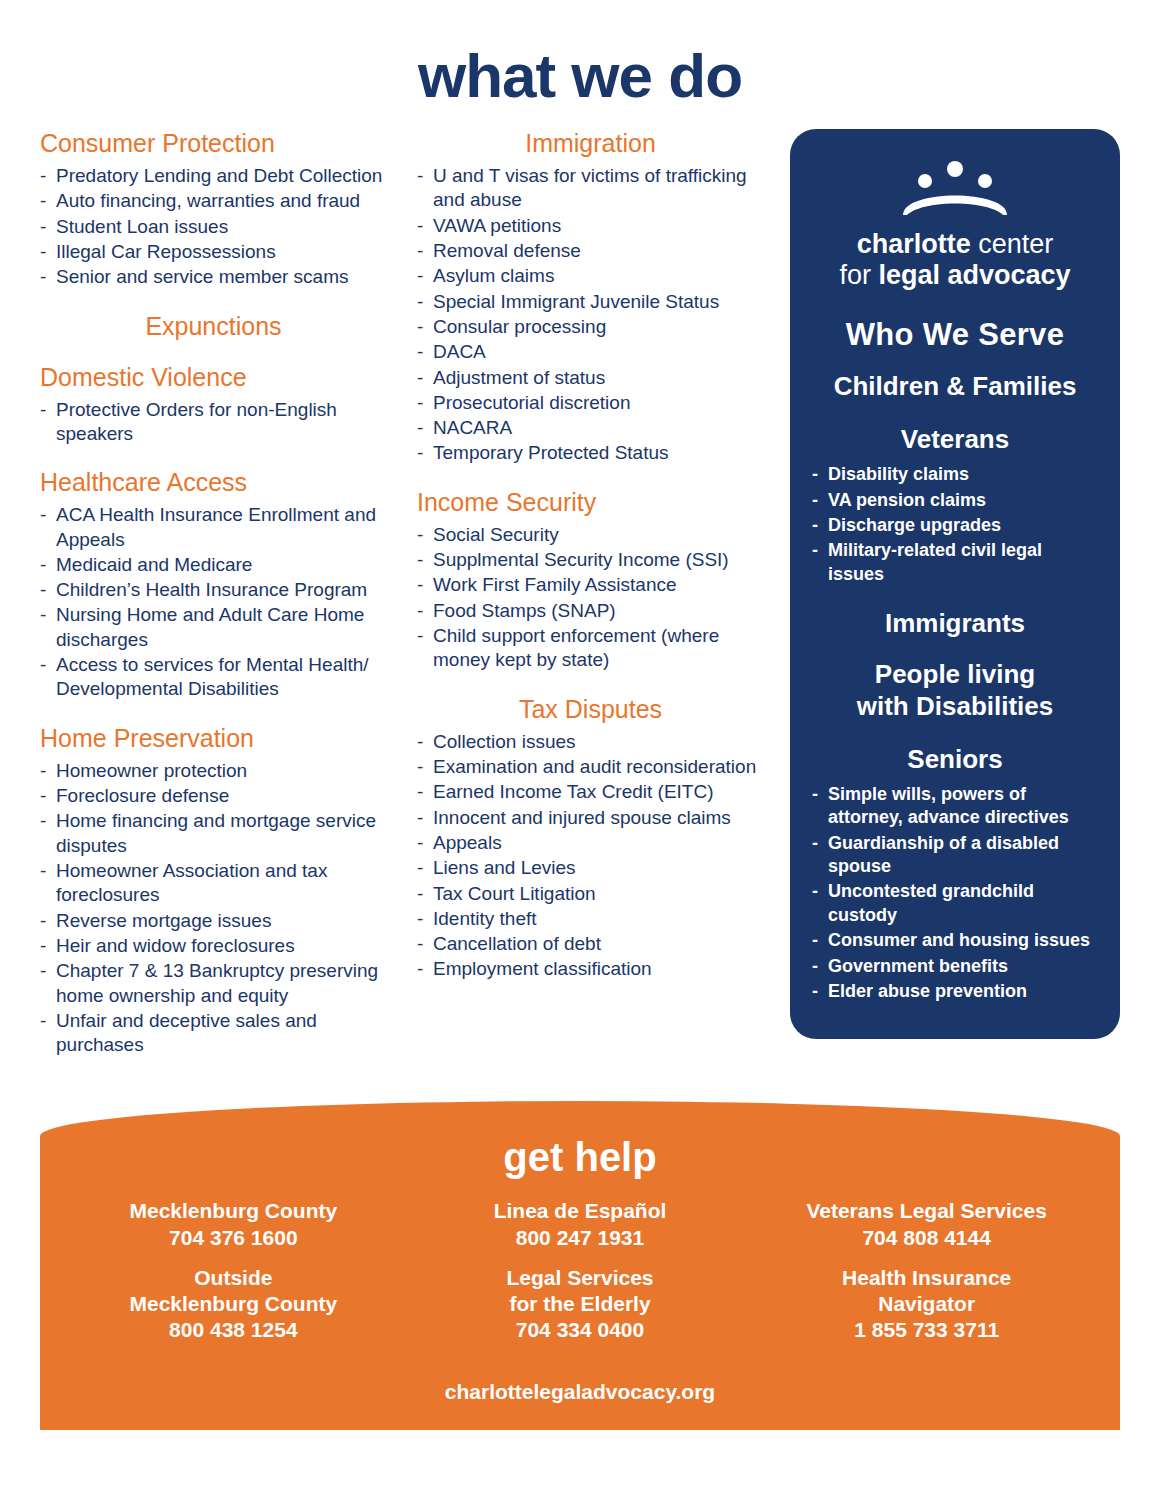what we do
Consumer Protection
Predatory Lending and Debt Collection
Auto financing, warranties and fraud
Student Loan issues
Illegal Car Repossessions
Senior and service member scams
Expunctions
Domestic Violence
Protective Orders for non-English speakers
Healthcare Access
ACA Health Insurance Enrollment and Appeals
Medicaid and Medicare
Children’s Health Insurance Program
Nursing Home and Adult Care Home discharges
Access to services for Mental Health/ Developmental Disabilities
Home Preservation
Homeowner protection
Foreclosure defense
Home financing and mortgage service disputes
Homeowner Association and tax foreclosures
Reverse mortgage issues
Heir and widow foreclosures
Chapter 7 & 13 Bankruptcy preserving home ownership and equity
Unfair and deceptive sales and purchases
Immigration
U and T visas for victims of trafficking and abuse
VAWA petitions
Removal defense
Asylum claims
Special Immigrant Juvenile Status
Consular processing
DACA
Adjustment of status
Prosecutorial discretion
NACARA
Temporary Protected Status
Income Security
Social Security
Supplmental Security Income (SSI)
Work First Family Assistance
Food Stamps (SNAP)
Child support enforcement (where money kept by state)
Tax Disputes
Collection issues
Examination and audit reconsideration
Earned Income Tax Credit (EITC)
Innocent and injured spouse claims
Appeals
Liens and Levies
Tax Court Litigation
Identity theft
Cancellation of debt
Employment classification
charlotte center
for legal advocacy
Who We Serve
Children & Families
Veterans
Disability claims
VA pension claims
Discharge upgrades
Military-related civil legal issues
Immigrants
People living
with Disabilities
Seniors
Simple wills, powers of attorney, advance directives
Guardianship of a disabled spouse
Uncontested grandchild custody
Consumer and housing issues
Government benefits
Elder abuse prevention
get help
Mecklenburg County
704 376 1600
Outside
Mecklenburg County
800 438 1254
Linea de Español
800 247 1931
Legal Services
for the Elderly
704 334 0400
Veterans Legal Services
704 808 4144
Health Insurance
Navigator
1 855 733 3711
charlottelegaladvocacy.org